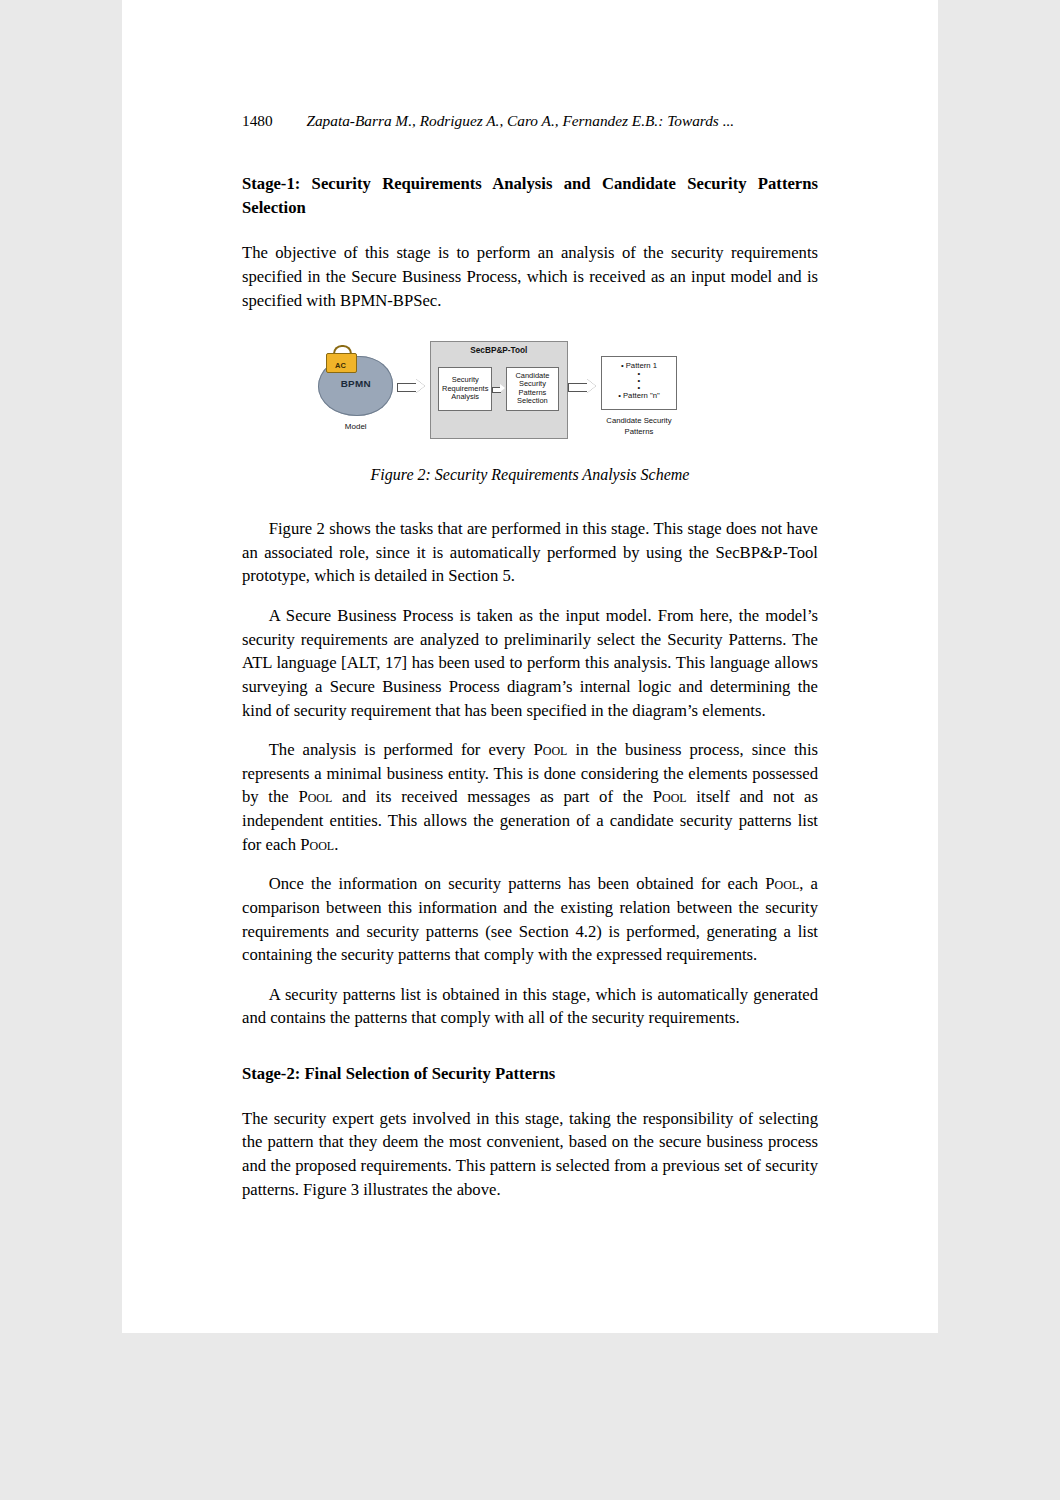1480 Zapata-Barra M., Rodriguez A., Caro A., Fernandez E.B.: Towards ...
Stage-1: Security Requirements Analysis and Candidate Security Patterns Selection
The objective of this stage is to perform an analysis of the security requirements specified in the Secure Business Process, which is received as an input model and is specified with BPMN-BPSec.
BPMN
AC
Model
SecBP&P-Tool
Security
Requirements
Analysis
Candidate Security
Patterns Selection
• Pattern 1 •
•
• • Pattern "n"
Candidate Security Patterns
Figure 2: Security Requirements Analysis Scheme
Figure 2 shows the tasks that are performed in this stage. This stage does not have an associated role, since it is automatically performed by using the SecBP&P-Tool prototype, which is detailed in Section 5.
A Secure Business Process is taken as the input model. From here, the model’s security requirements are analyzed to preliminarily select the Security Patterns. The ATL language [ALT, 17] has been used to perform this analysis. This language allows surveying a Secure Business Process diagram’s internal logic and determining the kind of security requirement that has been specified in the diagram’s elements.
The analysis is performed for every Pool in the business process, since this represents a minimal business entity. This is done considering the elements possessed by the Pool and its received messages as part of the Pool itself and not as independent entities. This allows the generation of a candidate security patterns list for each Pool.
Once the information on security patterns has been obtained for each Pool, a comparison between this information and the existing relation between the security requirements and security patterns (see Section 4.2) is performed, generating a list containing the security patterns that comply with the expressed requirements.
A security patterns list is obtained in this stage, which is automatically generated and contains the patterns that comply with all of the security requirements.
Stage-2: Final Selection of Security Patterns
The security expert gets involved in this stage, taking the responsibility of selecting the pattern that they deem the most convenient, based on the secure business process and the proposed requirements. This pattern is selected from a previous set of security patterns. Figure 3 illustrates the above.